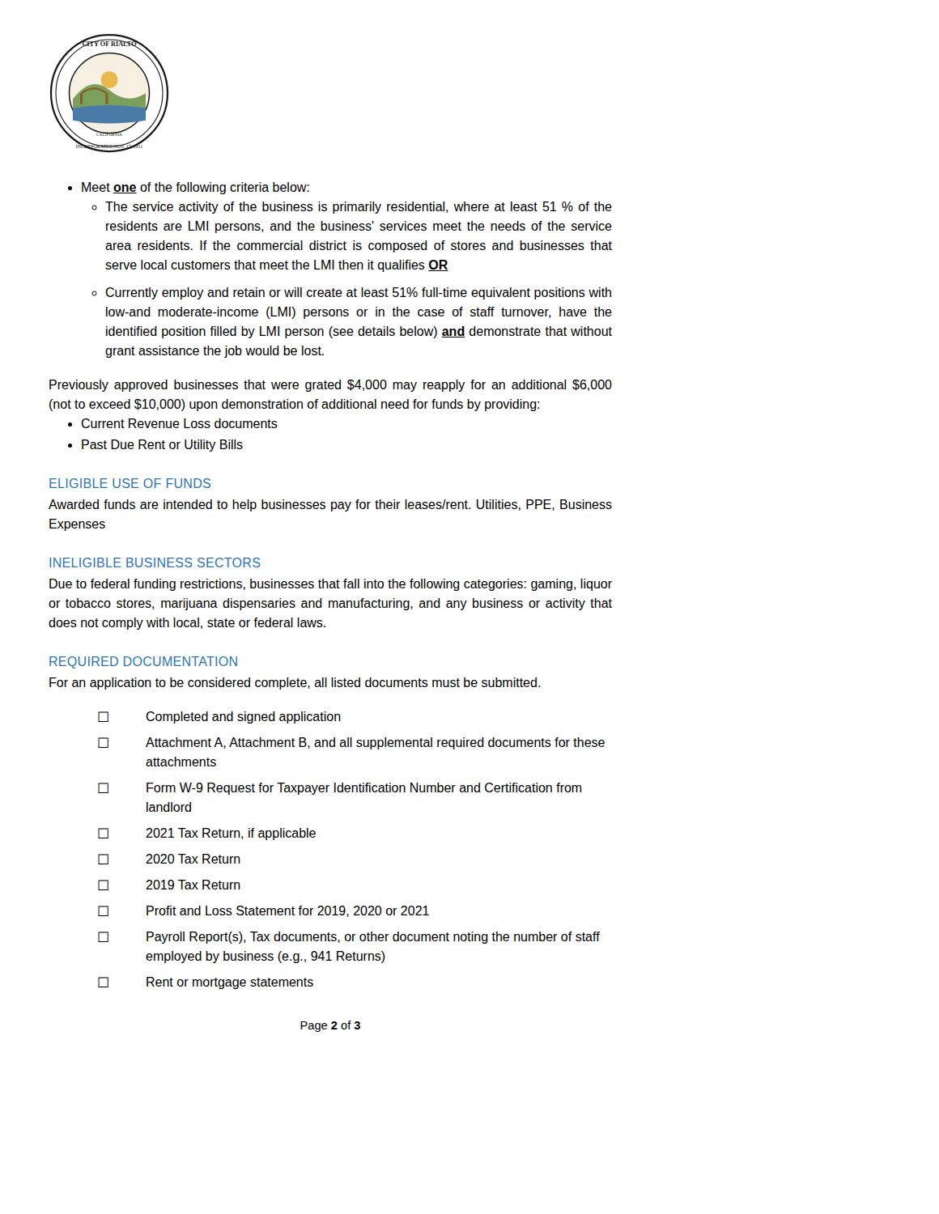CITY OF RIALTO INCORPORATED NOV. 17, 1911 CALIFORNIA
Meet one of the following criteria below:
The service activity of the business is primarily residential, where at least 51 % of the residents are LMI persons, and the business' services meet the needs of the service area residents. If the commercial district is composed of stores and businesses that serve local customers that meet the LMI then it qualifies OR
Currently employ and retain or will create at least 51% full-time equivalent positions with low-and moderate-income (LMI) persons or in the case of staff turnover, have the identified position filled by LMI person (see details below) and demonstrate that without grant assistance the job would be lost.
Previously approved businesses that were grated $4,000 may reapply for an additional $6,000 (not to exceed $10,000) upon demonstration of additional need for funds by providing:
Current Revenue Loss documents
Past Due Rent or Utility Bills
ELIGIBLE USE OF FUNDS
Awarded funds are intended to help businesses pay for their leases/rent. Utilities, PPE, Business Expenses
INELIGIBLE BUSINESS SECTORS
Due to federal funding restrictions, businesses that fall into the following categories: gaming, liquor or tobacco stores, marijuana dispensaries and manufacturing, and any business or activity that does not comply with local, state or federal laws.
REQUIRED DOCUMENTATION
For an application to be considered complete, all listed documents must be submitted.
Completed and signed application
Attachment A, Attachment B, and all supplemental required documents for these attachments
Form W-9 Request for Taxpayer Identification Number and Certification from landlord
2021 Tax Return, if applicable
2020 Tax Return
2019 Tax Return
Profit and Loss Statement for 2019, 2020 or 2021
Payroll Report(s), Tax documents, or other document noting the number of staff employed by business (e.g., 941 Returns)
Rent or mortgage statements
Page 2 of 3